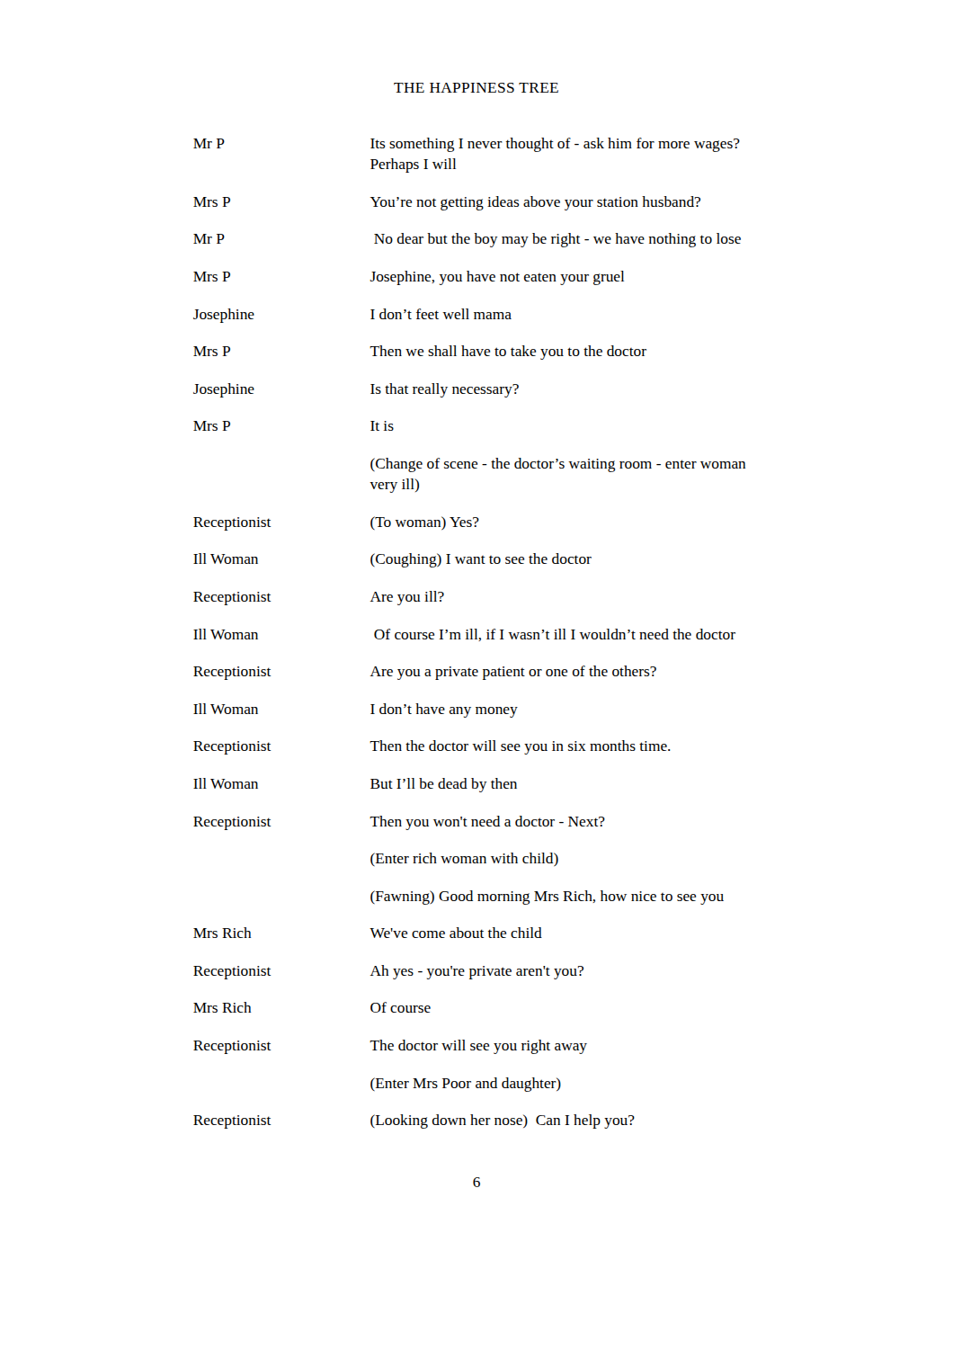THE HAPPINESS TREE
| Mr P | Its something I never thought of - ask him for more wages? Perhaps I will |
| Mrs P | You’re not getting ideas above your station husband? |
| Mr P | No dear but the boy may be right - we have nothing to lose |
| Mrs P | Josephine, you have not eaten your gruel |
| Josephine | I don’t feet well mama |
| Mrs P | Then we shall have to take you to the doctor |
| Josephine | Is that really necessary? |
| Mrs P | It is |
| | (Change of scene - the doctor’s waiting room - enter woman very ill) |
| Receptionist | (To woman) Yes? |
| Ill Woman | (Coughing) I want to see the doctor |
| Receptionist | Are you ill? |
| Ill Woman | Of course I’m ill, if I wasn’t ill I wouldn’t need the doctor |
| Receptionist | Are you a private patient or one of the others? |
| Ill Woman | I don’t have any money |
| Receptionist | Then the doctor will see you in six months time. |
| Ill Woman | But I’ll be dead by then |
| Receptionist | Then you won't need a doctor - Next? |
| | (Enter rich woman with child) |
| | (Fawning) Good morning Mrs Rich, how nice to see you |
| Mrs Rich | We've come about the child |
| Receptionist | Ah yes - you're private aren't you? |
| Mrs Rich | Of course |
| Receptionist | The doctor will see you right away |
| | (Enter Mrs Poor and daughter) |
| Receptionist | (Looking down her nose) Can I help you? |
6